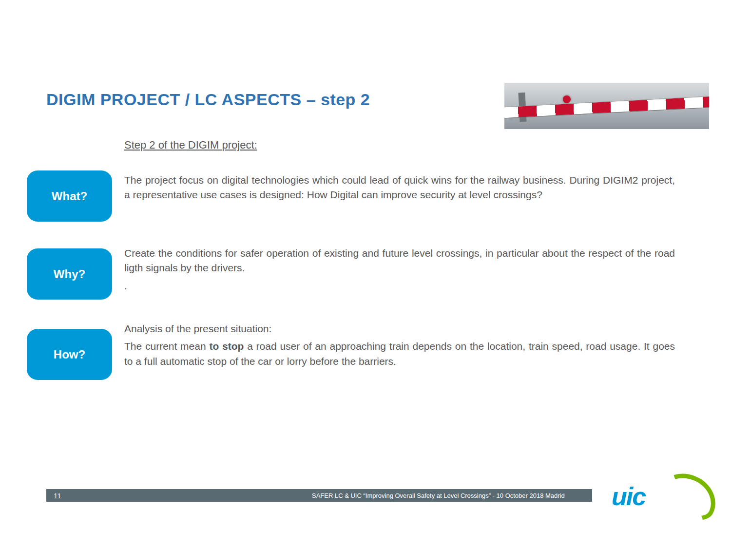DIGIM PROJECT / LC ASPECTS – step 2
Step 2 of the DIGIM project:
What?
The project focus on digital technologies which could lead of quick wins for the railway business. During DIGIM2 project, a representative use cases is designed: How Digital can improve security at level crossings?
Why?
Create the conditions for safer operation of existing and future level crossings, in particular about the respect of the road ligth signals by the drivers.
.
How?
Analysis of the present situation:
The current mean to stop a road user of an approaching train depends on the location, train speed, road usage. It goes to a full automatic stop of the car or lorry before the barriers.
11
SAFER LC & UIC “Improving Overall Safety at Level Crossings” - 10 October 2018 Madrid
uic